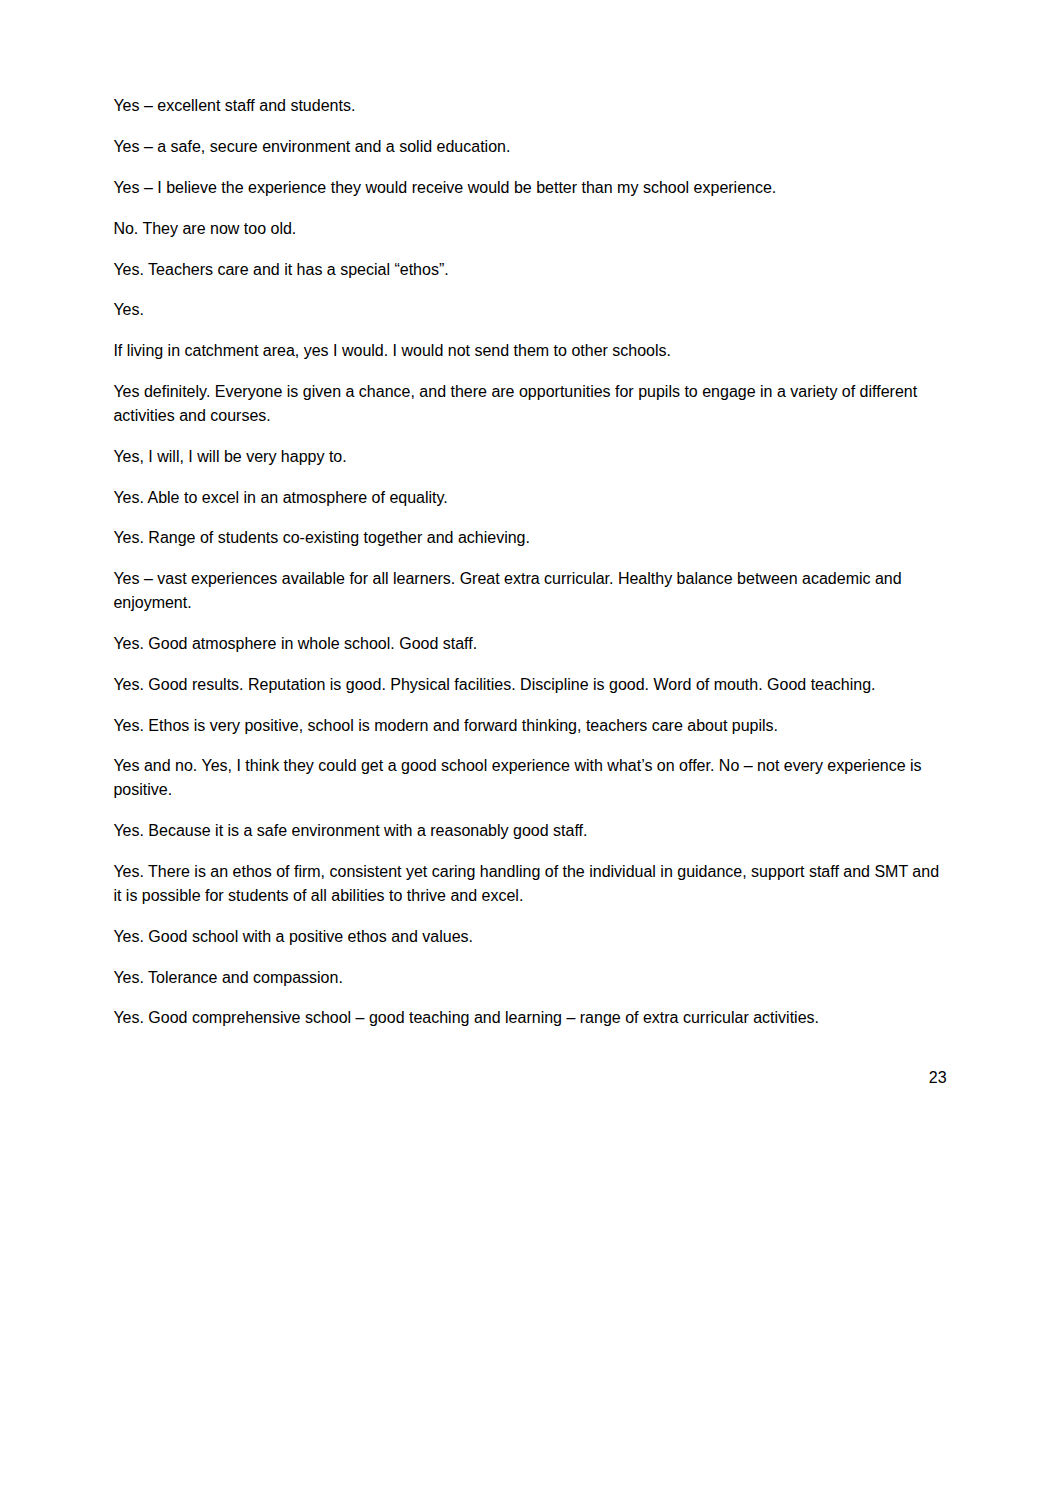Yes – excellent staff and students.
Yes – a safe, secure environment and a solid education.
Yes – I believe the experience they would receive would be better than my school experience.
No. They are now too old.
Yes. Teachers care and it has a special “ethos”.
Yes.
If living in catchment area, yes I would. I would not send them to other schools.
Yes definitely. Everyone is given a chance, and there are opportunities for pupils to engage in a variety of different activities and courses.
Yes, I will, I will be very happy to.
Yes. Able to excel in an atmosphere of equality.
Yes. Range of students co-existing together and achieving.
Yes – vast experiences available for all learners. Great extra curricular. Healthy balance between academic and enjoyment.
Yes. Good atmosphere in whole school. Good staff.
Yes. Good results. Reputation is good. Physical facilities. Discipline is good. Word of mouth. Good teaching.
Yes. Ethos is very positive, school is modern and forward thinking, teachers care about pupils.
Yes and no. Yes, I think they could get a good school experience with what’s on offer. No – not every experience is positive.
Yes. Because it is a safe environment with a reasonably good staff.
Yes. There is an ethos of firm, consistent yet caring handling of the individual in guidance, support staff and SMT and it is possible for students of all abilities to thrive and excel.
Yes. Good school with a positive ethos and values.
Yes. Tolerance and compassion.
Yes. Good comprehensive school – good teaching and learning – range of extra curricular activities.
23